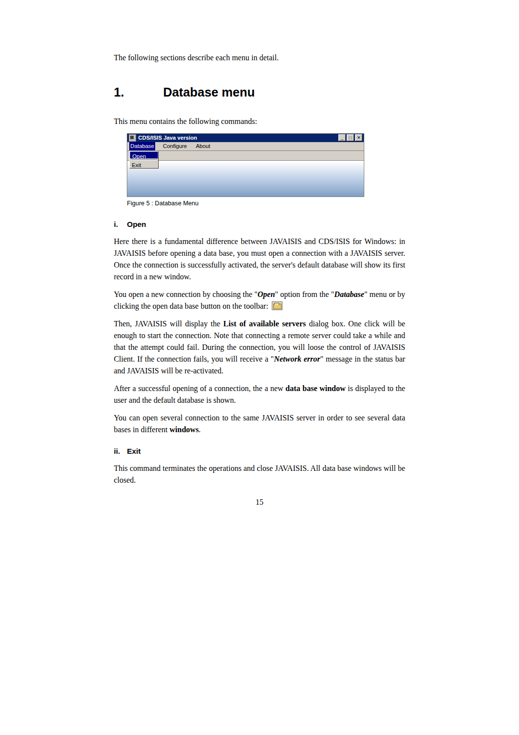The following sections describe each menu in detail.
1. Database menu
This menu contains the following commands:
CDS/ISIS Java version
_
□
✕
Database Configure About
Open
Exit
Figure 5 : Database Menu
i. Open
Here there is a fundamental difference between JAVAISIS and CDS/ISIS for Windows: in JAVAISIS before opening a data base, you must open a connection with a JAVAISIS server. Once the connection is successfully activated, the server's default database will show its first record in a new window.
You open a new connection by choosing the "Open" option from the "Database" menu or by clicking the open data base button on the toolbar:
Then, JAVAISIS will display the List of available servers dialog box. One click will be enough to start the connection. Note that connecting a remote server could take a while and that the attempt could fail. During the connection, you will loose the control of JAVAISIS Client. If the connection fails, you will receive a "Network error" message in the status bar and JAVAISIS will be re-activated.
After a successful opening of a connection, the a new data base window is displayed to the user and the default database is shown.
You can open several connection to the same JAVAISIS server in order to see several data bases in different windows.
ii. Exit
This command terminates the operations and close JAVAISIS. All data base windows will be closed.
15